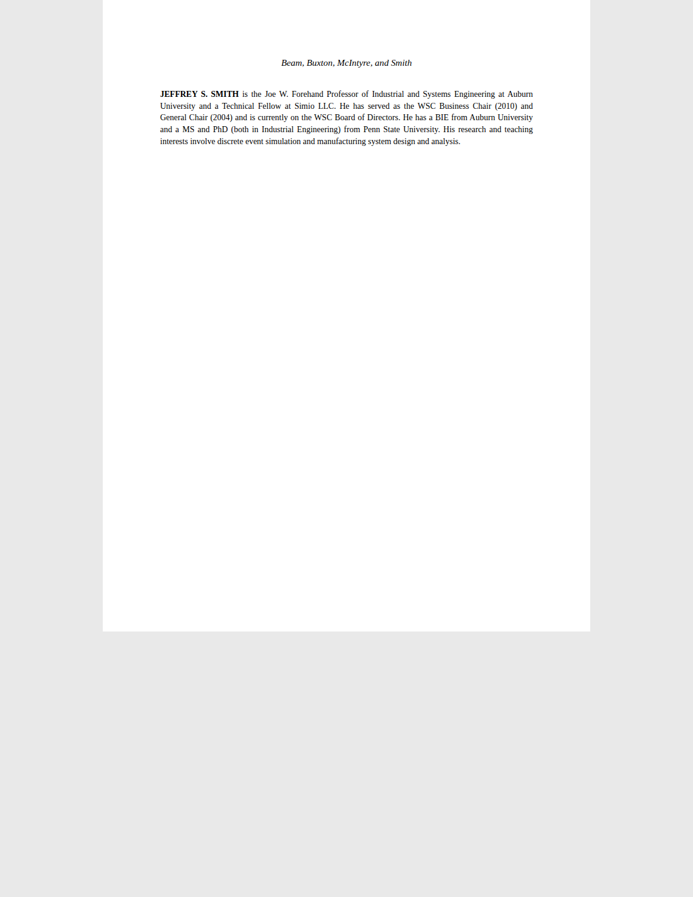Beam, Buxton, McIntyre, and Smith
JEFFREY S. SMITH is the Joe W. Forehand Professor of Industrial and Systems Engineering at Auburn University and a Technical Fellow at Simio LLC. He has served as the WSC Business Chair (2010) and General Chair (2004) and is currently on the WSC Board of Directors. He has a BIE from Auburn University and a MS and PhD (both in Industrial Engineering) from Penn State University. His research and teaching interests involve discrete event simulation and manufacturing system design and analysis.